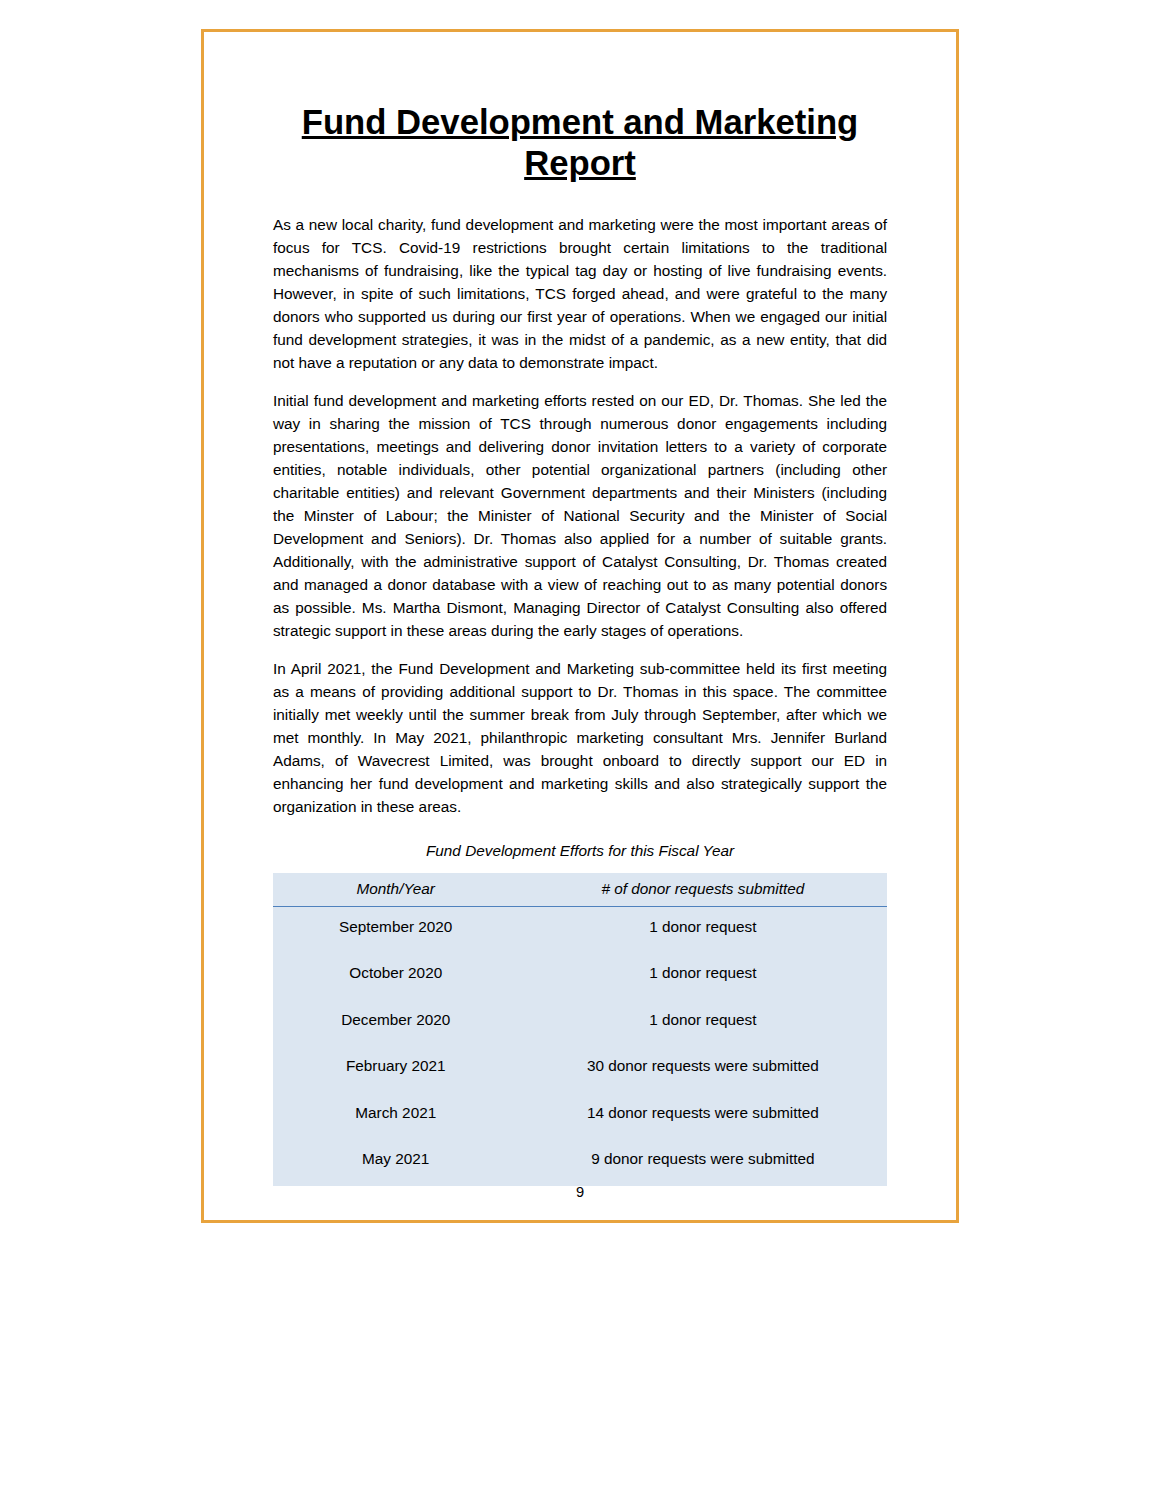Fund Development and Marketing Report
As a new local charity, fund development and marketing were the most important areas of focus for TCS. Covid-19 restrictions brought certain limitations to the traditional mechanisms of fundraising, like the typical tag day or hosting of live fundraising events. However, in spite of such limitations, TCS forged ahead, and were grateful to the many donors who supported us during our first year of operations. When we engaged our initial fund development strategies, it was in the midst of a pandemic, as a new entity, that did not have a reputation or any data to demonstrate impact.
Initial fund development and marketing efforts rested on our ED, Dr. Thomas. She led the way in sharing the mission of TCS through numerous donor engagements including presentations, meetings and delivering donor invitation letters to a variety of corporate entities, notable individuals, other potential organizational partners (including other charitable entities) and relevant Government departments and their Ministers (including the Minster of Labour; the Minister of National Security and the Minister of Social Development and Seniors). Dr. Thomas also applied for a number of suitable grants. Additionally, with the administrative support of Catalyst Consulting, Dr. Thomas created and managed a donor database with a view of reaching out to as many potential donors as possible. Ms. Martha Dismont, Managing Director of Catalyst Consulting also offered strategic support in these areas during the early stages of operations.
In April 2021, the Fund Development and Marketing sub-committee held its first meeting as a means of providing additional support to Dr. Thomas in this space. The committee initially met weekly until the summer break from July through September, after which we met monthly. In May 2021, philanthropic marketing consultant Mrs. Jennifer Burland Adams, of Wavecrest Limited, was brought onboard to directly support our ED in enhancing her fund development and marketing skills and also strategically support the organization in these areas.
Fund Development Efforts for this Fiscal Year
| Month/Year | # of donor requests submitted |
| --- | --- |
| September 2020 | 1 donor request |
| October 2020 | 1 donor request |
| December 2020 | 1 donor request |
| February 2021 | 30 donor requests were submitted |
| March 2021 | 14 donor requests were submitted |
| May 2021 | 9 donor requests were submitted |
9